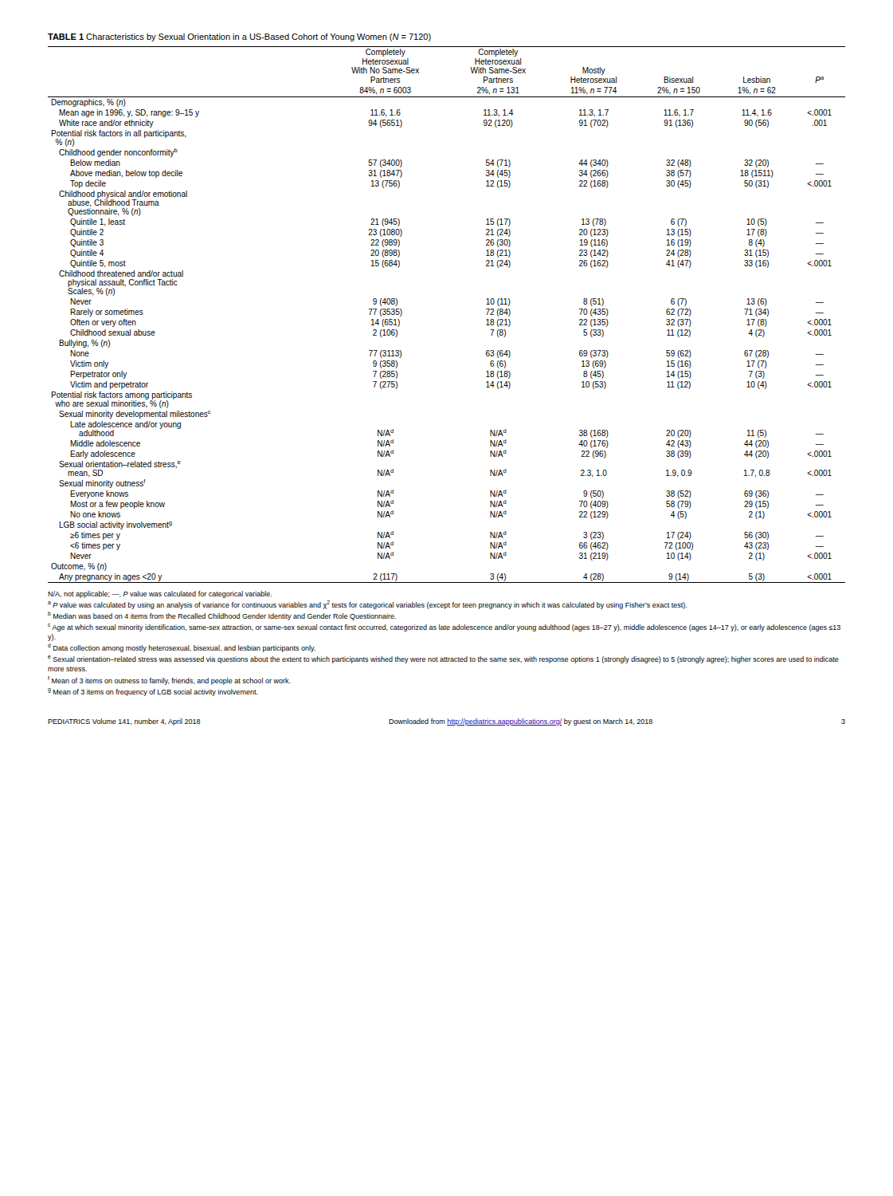TABLE 1 Characteristics by Sexual Orientation in a US-Based Cohort of Young Women (N = 7120)
| | Completely Heterosexual With No Same-Sex Partners | Completely Heterosexual With Same-Sex Partners | Mostly Heterosexual | Bisexual | Lesbian | P a |
| --- | --- | --- | --- | --- | --- | --- |
| | 84%, n = 6003 | 2%, n = 131 | 11%, n = 774 | 2%, n = 150 | 1%, n = 62 | |
| Demographics, % ( n ) | | | | | | |
| Mean age in 1996, y, SD, range: 9–15 y | 11.6, 1.6 | 11.3, 1.4 | 11.3, 1.7 | 11.6, 1.7 | 11.4, 1.6 | <.0001 |
| White race and/or ethnicity | 94 (5651) | 92 (120) | 91 (702) | 91 (136) | 90 (56) | .001 |
| Potential risk factors in all participants, % ( n ) | | | | | | |
| Childhood gender nonconformity b | | | | | | |
| Below median | 57 (3400) | 54 (71) | 44 (340) | 32 (48) | 32 (20) | — |
| Above median, below top decile | 31 (1847) | 34 (45) | 34 (266) | 38 (57) | 18 (1511) | — |
| Top decile | 13 (756) | 12 (15) | 22 (168) | 30 (45) | 50 (31) | <.0001 |
| Childhood physical and/or emotional abuse, Childhood Trauma Questionnaire, % ( n ) | | | | | | |
| Quintile 1, least | 21 (945) | 15 (17) | 13 (78) | 6 (7) | 10 (5) | — |
| Quintile 2 | 23 (1080) | 21 (24) | 20 (123) | 13 (15) | 17 (8) | — |
| Quintile 3 | 22 (989) | 26 (30) | 19 (116) | 16 (19) | 8 (4) | — |
| Quintile 4 | 20 (898) | 18 (21) | 23 (142) | 24 (28) | 31 (15) | — |
| Quintile 5, most | 15 (684) | 21 (24) | 26 (162) | 41 (47) | 33 (16) | <.0001 |
| Childhood threatened and/or actual physical assault, Conflict Tactic Scales, % ( n ) | | | | | | |
| Never | 9 (408) | 10 (11) | 8 (51) | 6 (7) | 13 (6) | — |
| Rarely or sometimes | 77 (3535) | 72 (84) | 70 (435) | 62 (72) | 71 (34) | — |
| Often or very often | 14 (651) | 18 (21) | 22 (135) | 32 (37) | 17 (8) | <.0001 |
| Childhood sexual abuse | 2 (106) | 7 (8) | 5 (33) | 11 (12) | 4 (2) | <.0001 |
| Bullying, % ( n ) | | | | | | |
| None | 77 (3113) | 63 (64) | 69 (373) | 59 (62) | 67 (28) | — |
| Victim only | 9 (358) | 6 (6) | 13 (69) | 15 (16) | 17 (7) | — |
| Perpetrator only | 7 (285) | 18 (18) | 8 (45) | 14 (15) | 7 (3) | — |
| Victim and perpetrator | 7 (275) | 14 (14) | 10 (53) | 11 (12) | 10 (4) | <.0001 |
| Potential risk factors among participants who are sexual minorities, % ( n ) | | | | | | |
| Sexual minority developmental milestones c | | | | | | |
| Late adolescence and/or young adulthood | N/A d | N/A d | 38 (168) | 20 (20) | 11 (5) | — |
| Middle adolescence | N/A d | N/A d | 40 (176) | 42 (43) | 44 (20) | — |
| Early adolescence | N/A d | N/A d | 22 (96) | 38 (39) | 44 (20) | <.0001 |
| Sexual orientation–related stress, e mean, SD | N/A d | N/A d | 2.3, 1.0 | 1.9, 0.9 | 1.7, 0.8 | <.0001 |
| Sexual minority outness f | | | | | | |
| Everyone knows | N/A d | N/A d | 9 (50) | 38 (52) | 69 (36) | — |
| Most or a few people know | N/A d | N/A d | 70 (409) | 58 (79) | 29 (15) | — |
| No one knows | N/A d | N/A d | 22 (129) | 4 (5) | 2 (1) | <.0001 |
| LGB social activity involvement g | | | | | | |
| ≥6 times per y | N/A d | N/A d | 3 (23) | 17 (24) | 56 (30) | — |
| <6 times per y | N/A d | N/A d | 66 (462) | 72 (100) | 43 (23) | — |
| Never | N/A d | N/A d | 31 (219) | 10 (14) | 2 (1) | <.0001 |
| Outcome, % ( n ) | | | | | | |
| Any pregnancy in ages <20 y | 2 (117) | 3 (4) | 4 (28) | 9 (14) | 5 (3) | <.0001 |
N/A, not applicable; —, P value was calculated for categorical variable.
a P value was calculated by using an analysis of variance for continuous variables and χ2 tests for categorical variables (except for teen pregnancy in which it was calculated by using Fisher’s exact test).
b Median was based on 4 items from the Recalled Childhood Gender Identity and Gender Role Questionnaire.
c Age at which sexual minority identification, same-sex attraction, or same-sex sexual contact first occurred, categorized as late adolescence and/or young adulthood (ages 18–27 y), middle adolescence (ages 14–17 y), or early adolescence (ages ≤13 y).
d Data collection among mostly heterosexual, bisexual, and lesbian participants only.
e Sexual orientation–related stress was assessed via questions about the extent to which participants wished they were not attracted to the same sex, with response options 1 (strongly disagree) to 5 (strongly agree); higher scores are used to indicate more stress.
f Mean of 3 items on outness to family, friends, and people at school or work.
g Mean of 3 items on frequency of LGB social activity involvement.
PEDIATRICS Volume 141, number 4, April 2018
Downloaded from http://pediatrics.aappublications.org/ by guest on March 14, 2018
3